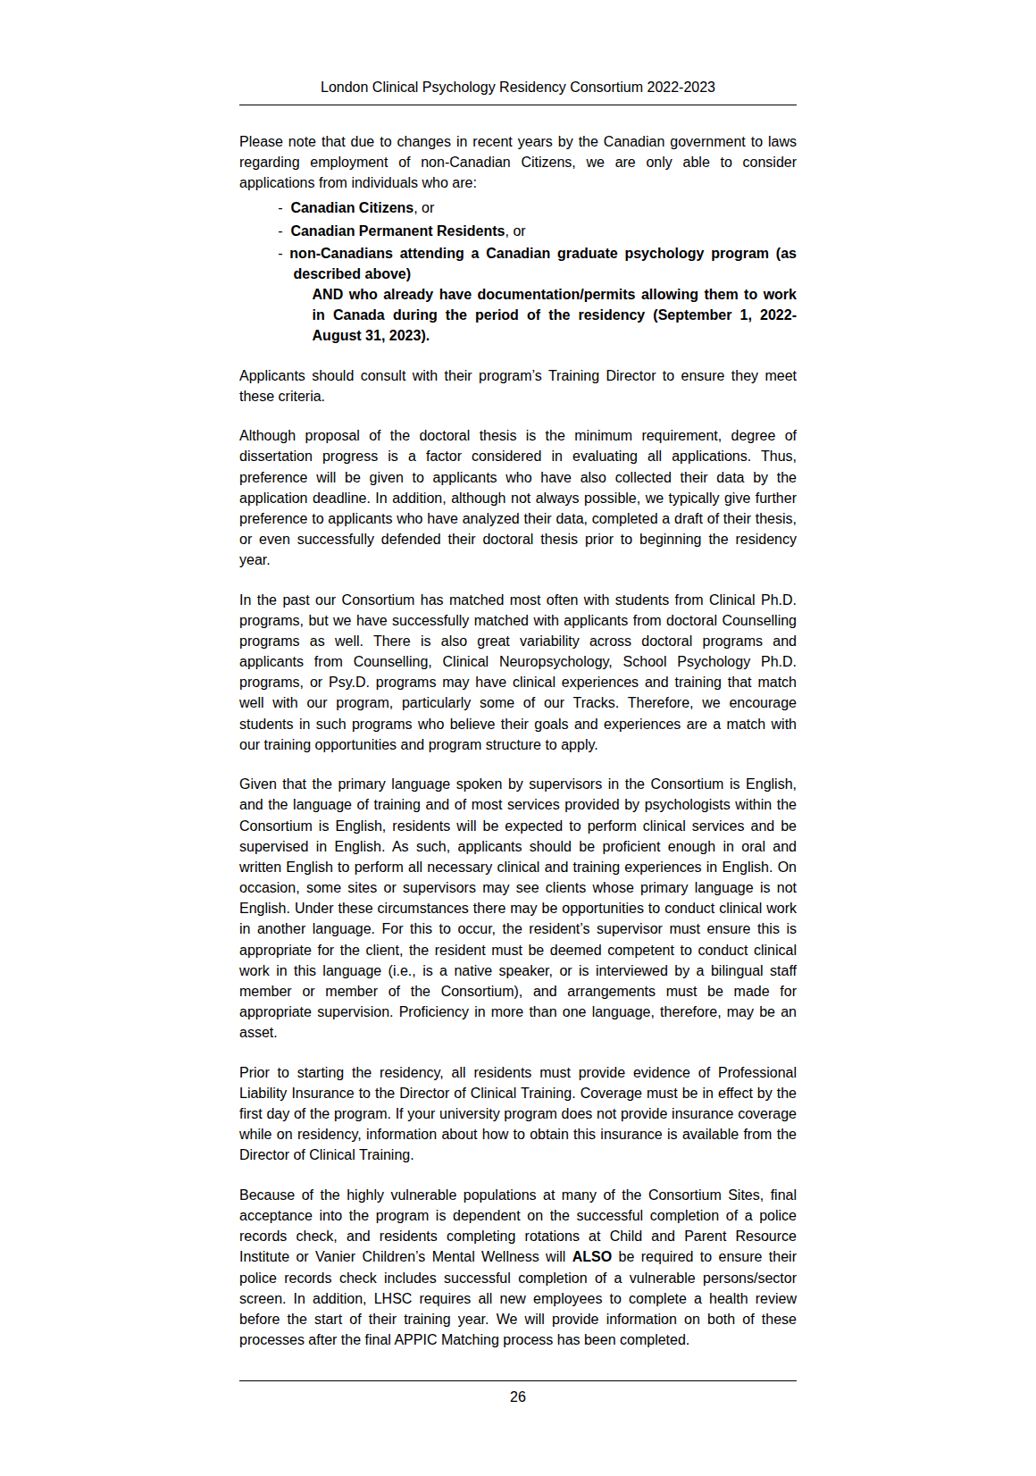London Clinical Psychology Residency Consortium 2022-2023
Please note that due to changes in recent years by the Canadian government to laws regarding employment of non-Canadian Citizens, we are only able to consider applications from individuals who are:
- Canadian Citizens, or
- Canadian Permanent Residents, or
- non-Canadians attending a Canadian graduate psychology program (as described above) AND who already have documentation/permits allowing them to work in Canada during the period of the residency (September 1, 2022-August 31, 2023).
Applicants should consult with their program’s Training Director to ensure they meet these criteria.
Although proposal of the doctoral thesis is the minimum requirement, degree of dissertation progress is a factor considered in evaluating all applications. Thus, preference will be given to applicants who have also collected their data by the application deadline. In addition, although not always possible, we typically give further preference to applicants who have analyzed their data, completed a draft of their thesis, or even successfully defended their doctoral thesis prior to beginning the residency year.
In the past our Consortium has matched most often with students from Clinical Ph.D. programs, but we have successfully matched with applicants from doctoral Counselling programs as well. There is also great variability across doctoral programs and applicants from Counselling, Clinical Neuropsychology, School Psychology Ph.D. programs, or Psy.D. programs may have clinical experiences and training that match well with our program, particularly some of our Tracks. Therefore, we encourage students in such programs who believe their goals and experiences are a match with our training opportunities and program structure to apply.
Given that the primary language spoken by supervisors in the Consortium is English, and the language of training and of most services provided by psychologists within the Consortium is English, residents will be expected to perform clinical services and be supervised in English. As such, applicants should be proficient enough in oral and written English to perform all necessary clinical and training experiences in English. On occasion, some sites or supervisors may see clients whose primary language is not English. Under these circumstances there may be opportunities to conduct clinical work in another language. For this to occur, the resident’s supervisor must ensure this is appropriate for the client, the resident must be deemed competent to conduct clinical work in this language (i.e., is a native speaker, or is interviewed by a bilingual staff member or member of the Consortium), and arrangements must be made for appropriate supervision. Proficiency in more than one language, therefore, may be an asset.
Prior to starting the residency, all residents must provide evidence of Professional Liability Insurance to the Director of Clinical Training. Coverage must be in effect by the first day of the program. If your university program does not provide insurance coverage while on residency, information about how to obtain this insurance is available from the Director of Clinical Training.
Because of the highly vulnerable populations at many of the Consortium Sites, final acceptance into the program is dependent on the successful completion of a police records check, and residents completing rotations at Child and Parent Resource Institute or Vanier Children’s Mental Wellness will ALSO be required to ensure their police records check includes successful completion of a vulnerable persons/sector screen. In addition, LHSC requires all new employees to complete a health review before the start of their training year. We will provide information on both of these processes after the final APPIC Matching process has been completed.
26